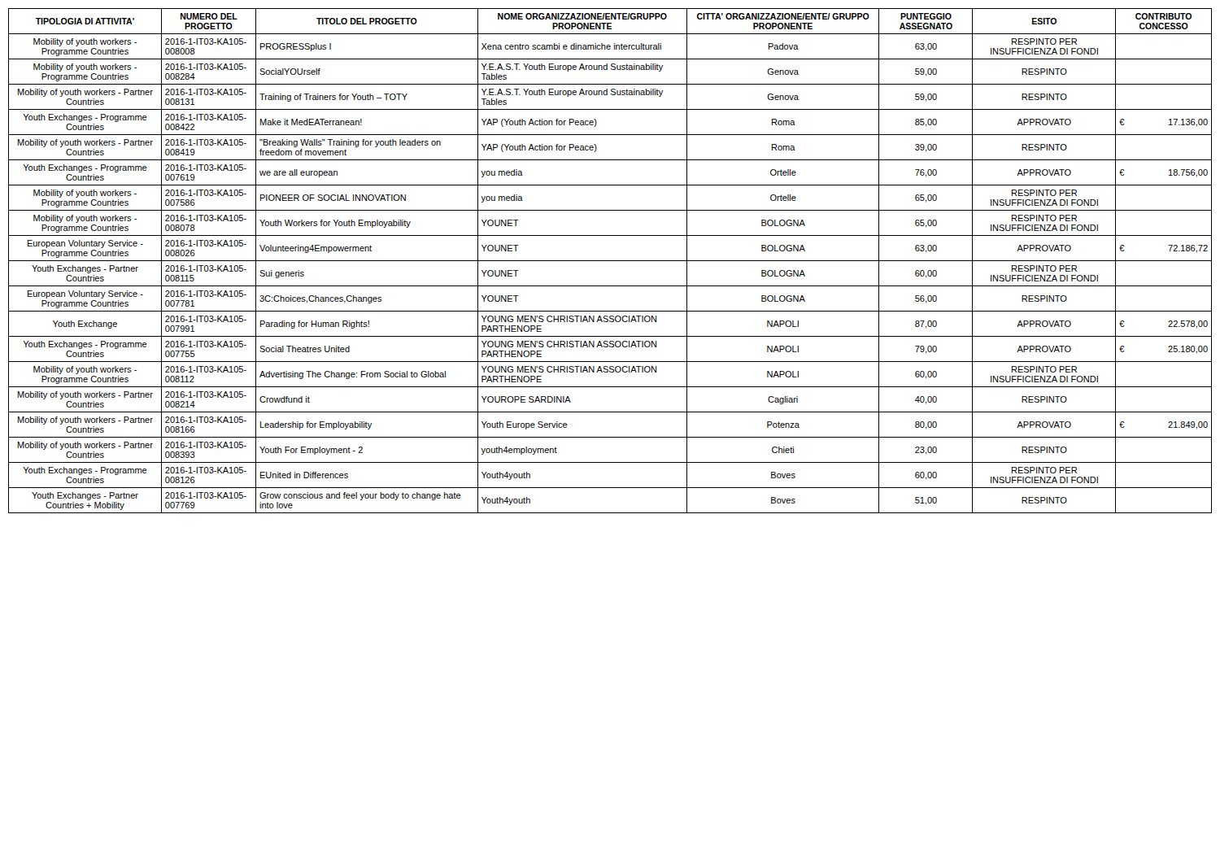| TIPOLOGIA DI ATTIVITA' | NUMERO DEL PROGETTO | TITOLO DEL PROGETTO | NOME ORGANIZZAZIONE/ENTE/GRUPPO PROPONENTE | CITTA' ORGANIZZAZIONE/ENTE/ GRUPPO PROPONENTE | PUNTEGGIO ASSEGNATO | ESITO | CONTRIBUTO CONCESSO |
| --- | --- | --- | --- | --- | --- | --- | --- |
| Mobility of youth workers - Programme Countries | 2016-1-IT03-KA105-008008 | PROGRESSplus I | Xena centro scambi e dinamiche interculturali | Padova | 63,00 | RESPINTO PER INSUFFICIENZA DI FONDI | |
| Mobility of youth workers - Programme Countries | 2016-1-IT03-KA105-008284 | SocialYOUrself | Y.E.A.S.T. Youth Europe Around Sustainability Tables | Genova | 59,00 | RESPINTO | |
| Mobility of youth workers - Partner Countries | 2016-1-IT03-KA105-008131 | Training of Trainers for Youth – TOTY | Y.E.A.S.T. Youth Europe Around Sustainability Tables | Genova | 59,00 | RESPINTO | |
| Youth Exchanges - Programme Countries | 2016-1-IT03-KA105-008422 | Make it MedEATerranean! | YAP (Youth Action for Peace) | Roma | 85,00 | APPROVATO | € 17.136,00 |
| Mobility of youth workers - Partner Countries | 2016-1-IT03-KA105-008419 | "Breaking Walls" Training for youth leaders on freedom of movement | YAP (Youth Action for Peace) | Roma | 39,00 | RESPINTO | |
| Youth Exchanges - Programme Countries | 2016-1-IT03-KA105-007619 | we are all european | you media | Ortelle | 76,00 | APPROVATO | € 18.756,00 |
| Mobility of youth workers - Programme Countries | 2016-1-IT03-KA105-007586 | PIONEER OF SOCIAL INNOVATION | you media | Ortelle | 65,00 | RESPINTO PER INSUFFICIENZA DI FONDI | |
| Mobility of youth workers - Programme Countries | 2016-1-IT03-KA105-008078 | Youth Workers for Youth Employability | YOUNET | BOLOGNA | 65,00 | RESPINTO PER INSUFFICIENZA DI FONDI | |
| European Voluntary Service - Programme Countries | 2016-1-IT03-KA105-008026 | Volunteering4Empowerment | YOUNET | BOLOGNA | 63,00 | APPROVATO | € 72.186,72 |
| Youth Exchanges - Partner Countries | 2016-1-IT03-KA105-008115 | Sui generis | YOUNET | BOLOGNA | 60,00 | RESPINTO PER INSUFFICIENZA DI FONDI | |
| European Voluntary Service - Programme Countries | 2016-1-IT03-KA105-007781 | 3C:Choices,Chances,Changes | YOUNET | BOLOGNA | 56,00 | RESPINTO | |
| Youth Exchange | 2016-1-IT03-KA105-007991 | Parading for Human Rights! | YOUNG MEN'S CHRISTIAN ASSOCIATION PARTHENOPE | NAPOLI | 87,00 | APPROVATO | € 22.578,00 |
| Youth Exchanges - Programme Countries | 2016-1-IT03-KA105-007755 | Social Theatres United | YOUNG MEN'S CHRISTIAN ASSOCIATION PARTHENOPE | NAPOLI | 79,00 | APPROVATO | € 25.180,00 |
| Mobility of youth workers - Programme Countries | 2016-1-IT03-KA105-008112 | Advertising The Change: From Social to Global | YOUNG MEN'S CHRISTIAN ASSOCIATION PARTHENOPE | NAPOLI | 60,00 | RESPINTO PER INSUFFICIENZA DI FONDI | |
| Mobility of youth workers - Partner Countries | 2016-1-IT03-KA105-008214 | Crowdfund it | YOUROPE SARDINIA | Cagliari | 40,00 | RESPINTO | |
| Mobility of youth workers - Partner Countries | 2016-1-IT03-KA105-008166 | Leadership for Employability | Youth Europe Service | Potenza | 80,00 | APPROVATO | € 21.849,00 |
| Mobility of youth workers - Partner Countries | 2016-1-IT03-KA105-008393 | Youth For Employment - 2 | youth4employment | Chieti | 23,00 | RESPINTO | |
| Youth Exchanges - Programme Countries | 2016-1-IT03-KA105-008126 | EUnited in Differences | Youth4youth | Boves | 60,00 | RESPINTO PER INSUFFICIENZA DI FONDI | |
| Youth Exchanges - Partner Countries + Mobility | 2016-1-IT03-KA105-007769 | Grow conscious and feel your body to change hate into love | Youth4youth | Boves | 51,00 | RESPINTO | |